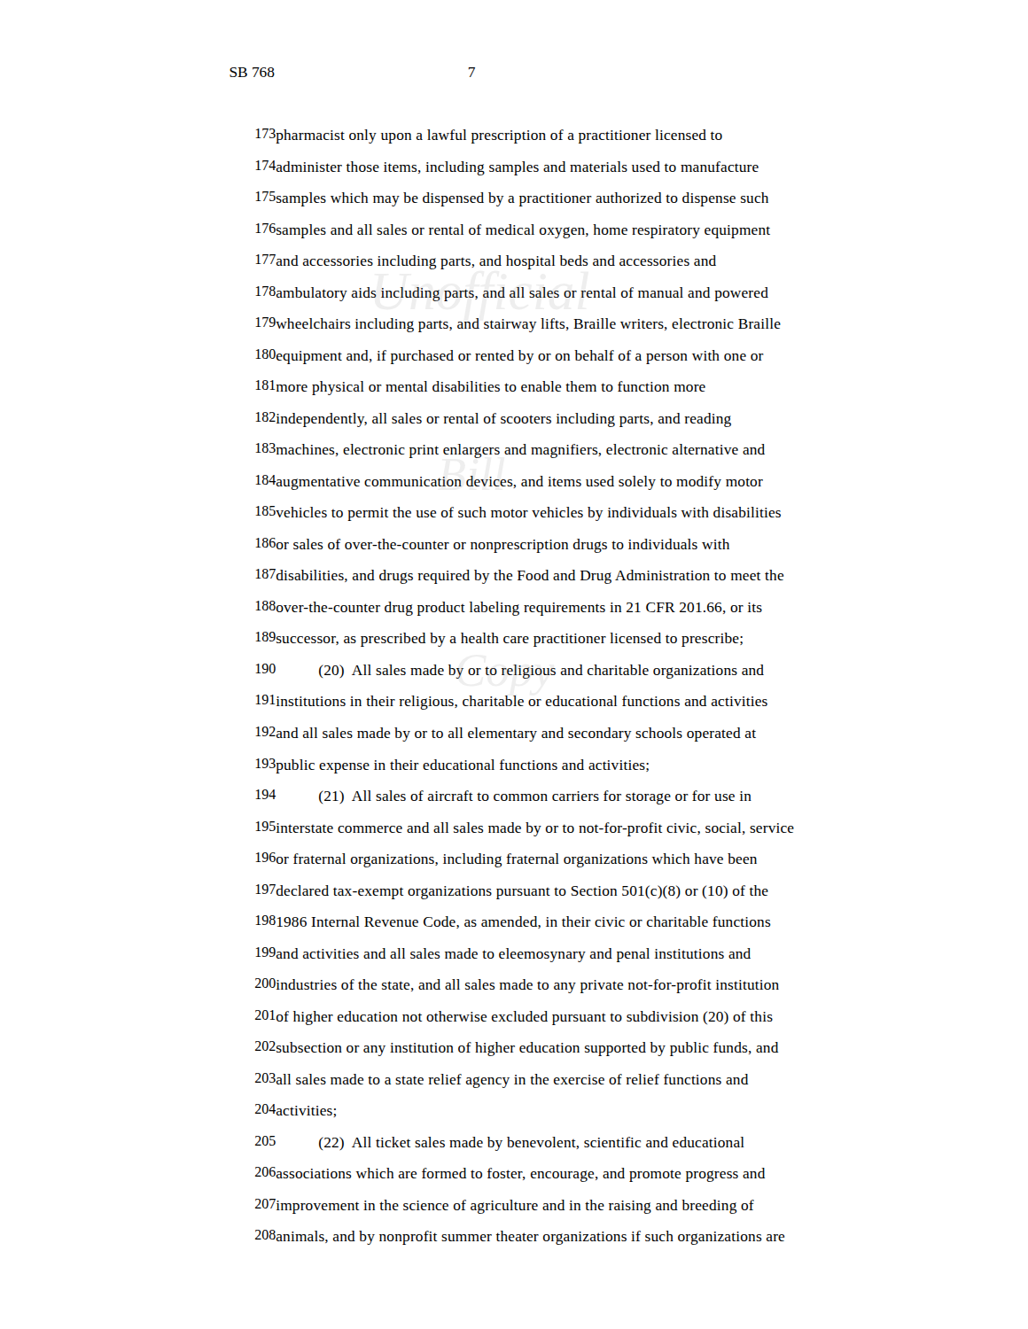Unofficial
Bill
Copy
SB 768
7
| 173 | pharmacist only upon a lawful prescription of a practitioner licensed to |
| 174 | administer those items, including samples and materials used to manufacture |
| 175 | samples which may be dispensed by a practitioner authorized to dispense such |
| 176 | samples and all sales or rental of medical oxygen, home respiratory equipment |
| 177 | and accessories including parts, and hospital beds and accessories and |
| 178 | ambulatory aids including parts, and all sales or rental of manual and powered |
| 179 | wheelchairs including parts, and stairway lifts, Braille writers, electronic Braille |
| 180 | equipment and, if purchased or rented by or on behalf of a person with one or |
| 181 | more physical or mental disabilities to enable them to function more |
| 182 | independently, all sales or rental of scooters including parts, and reading |
| 183 | machines, electronic print enlargers and magnifiers, electronic alternative and |
| 184 | augmentative communication devices, and items used solely to modify motor |
| 185 | vehicles to permit the use of such motor vehicles by individuals with disabilities |
| 186 | or sales of over-the-counter or nonprescription drugs to individuals with |
| 187 | disabilities, and drugs required by the Food and Drug Administration to meet the |
| 188 | over-the-counter drug product labeling requirements in 21 CFR 201.66, or its |
| 189 | successor, as prescribed by a health care practitioner licensed to prescribe; |
| 190 | (20) All sales made by or to religious and charitable organizations and |
| 191 | institutions in their religious, charitable or educational functions and activities |
| 192 | and all sales made by or to all elementary and secondary schools operated at |
| 193 | public expense in their educational functions and activities; |
| 194 | (21) All sales of aircraft to common carriers for storage or for use in |
| 195 | interstate commerce and all sales made by or to not-for-profit civic, social, service |
| 196 | or fraternal organizations, including fraternal organizations which have been |
| 197 | declared tax-exempt organizations pursuant to Section 501(c)(8) or (10) of the |
| 198 | 1986 Internal Revenue Code, as amended, in their civic or charitable functions |
| 199 | and activities and all sales made to eleemosynary and penal institutions and |
| 200 | industries of the state, and all sales made to any private not-for-profit institution |
| 201 | of higher education not otherwise excluded pursuant to subdivision (20) of this |
| 202 | subsection or any institution of higher education supported by public funds, and |
| 203 | all sales made to a state relief agency in the exercise of relief functions and |
| 204 | activities; |
| 205 | (22) All ticket sales made by benevolent, scientific and educational |
| 206 | associations which are formed to foster, encourage, and promote progress and |
| 207 | improvement in the science of agriculture and in the raising and breeding of |
| 208 | animals, and by nonprofit summer theater organizations if such organizations are |